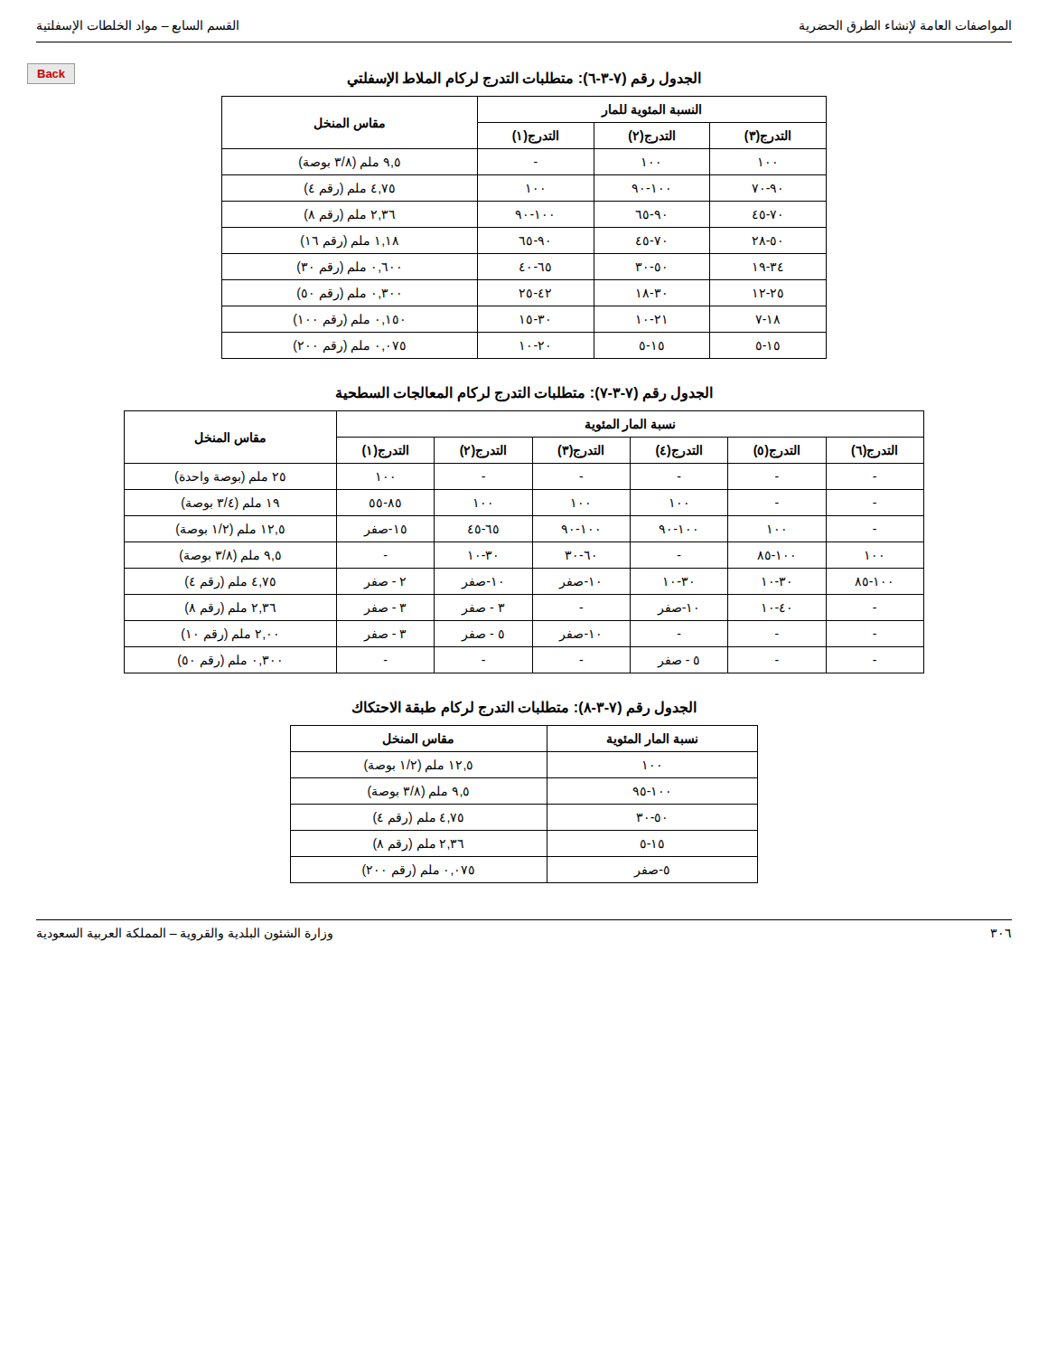Back
المواصفات العامة لإنشاء الطرق الحضرية
القسم السابع – مواد الخلطات الإسفلتية
الجدول رقم (٧-٣-٦): متطلبات التدرج لركام الملاط الإسفلتي
| النسبة المئوية للمار | مقاس المنخل |
| --- | --- |
| التدرج(٣) | التدرج(٢) | التدرج(١) |
| ١٠٠ | ١٠٠ | - | ٩,٥ ملم (٣/٨ بوصة) |
| ٩٠-٧٠ | ١٠٠-٩٠ | ١٠٠ | ٤,٧٥ ملم (رقم ٤) |
| ٧٠-٤٥ | ٩٠-٦٥ | ١٠٠-٩٠ | ٢,٣٦ ملم (رقم ٨) |
| ٥٠-٢٨ | ٧٠-٤٥ | ٩٠-٦٥ | ١,١٨ ملم (رقم ١٦) |
| ٣٤-١٩ | ٥٠-٣٠ | ٦٥-٤٠ | ٠,٦٠٠ ملم (رقم ٣٠) |
| ٢٥-١٢ | ٣٠-١٨ | ٤٢-٢٥ | ٠,٣٠٠ ملم (رقم ٥٠) |
| ١٨-٧ | ٢١-١٠ | ٣٠-١٥ | ٠,١٥٠ ملم (رقم ١٠٠) |
| ١٥-٥ | ١٥-٥ | ٢٠-١٠ | ٠,٠٧٥ ملم (رقم ٢٠٠) |
الجدول رقم (٧-٣-٧): متطلبات التدرج لركام المعالجات السطحية
| نسبة المار المئوية | مقاس المنخل |
| --- | --- |
| التدرج(٦) | التدرج(٥) | التدرج(٤) | التدرج(٣) | التدرج(٢) | التدرج(١) |
| - | - | - | - | - | ١٠٠ | ٢٥ ملم (بوصة واحدة) |
| - | - | ١٠٠ | ١٠٠ | ١٠٠ | ٨٥-٥٥ | ١٩ ملم (٣/٤ بوصة) |
| - | ١٠٠ | ١٠٠-٩٠ | ١٠٠-٩٠ | ٦٥-٤٥ | ١٥-صفر | ١٢,٥ ملم (١/٢ بوصة) |
| ١٠٠ | ١٠٠-٨٥ | - | ٦٠-٣٠ | ٣٠-١٠ | - | ٩,٥ ملم (٣/٨ بوصة) |
| ١٠٠-٨٥ | ٣٠-١٠ | ٣٠-١٠ | ١٠-صفر | ١٠-صفر | ٢ - صفر | ٤,٧٥ ملم (رقم ٤) |
| - | ٤٠-١٠ | ١٠-صفر | - | ٣ - صفر | ٣ - صفر | ٢,٣٦ ملم (رقم ٨) |
| - | - | - | ١٠-صفر | ٥ - صفر | ٣ - صفر | ٢,٠٠ ملم (رقم ١٠) |
| - | - | ٥ - صفر | - | - | - | ٠,٣٠٠ ملم (رقم ٥٠) |
الجدول رقم (٧-٣-٨): متطلبات التدرج لركام طبقة الاحتكاك
| نسبة المار المئوية | مقاس المنخل |
| --- | --- |
| ١٠٠ | ١٢,٥ ملم (١/٢ بوصة) |
| ١٠٠-٩٥ | ٩,٥ ملم (٣/٨ بوصة) |
| ٥٠-٣٠ | ٤,٧٥ ملم (رقم ٤) |
| ١٥-٥ | ٢,٣٦ ملم (رقم ٨) |
| ٥-صفر | ٠,٠٧٥ ملم (رقم ٢٠٠) |
٣٠٦
وزارة الشئون البلدية والقروية – المملكة العربية السعودية